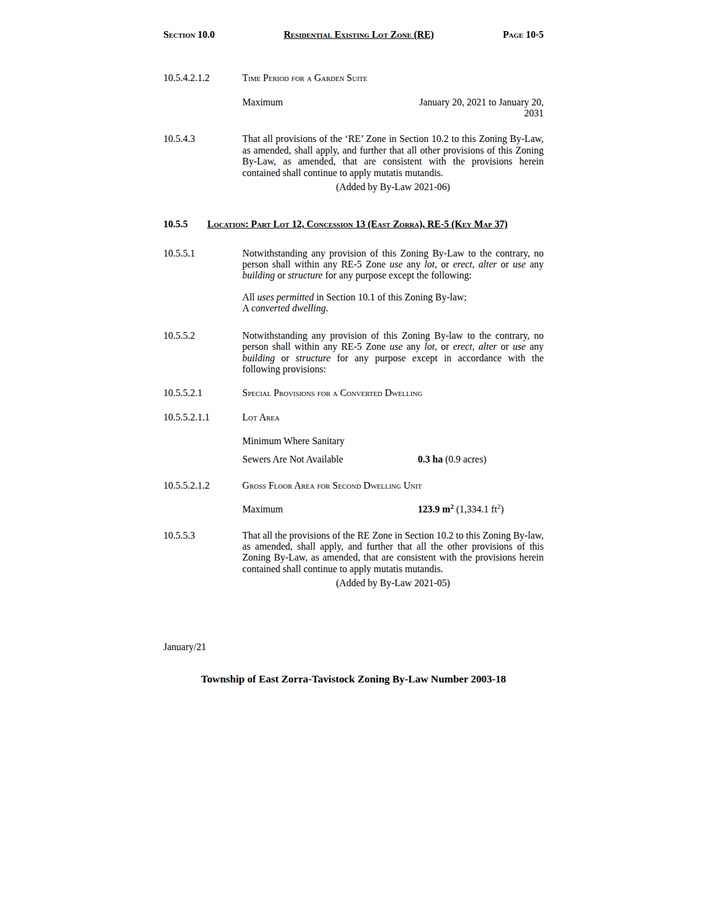Section 10.0
Residential Existing Lot Zone (RE)
Page 10-5
10.5.4.2.1.2
Time Period for a Garden Suite
Maximum
January 20, 2021 to January 20, 2031
10.5.4.3
That all provisions of the ‘RE’ Zone in Section 10.2 to this Zoning By-Law, as amended, shall apply, and further that all other provisions of this Zoning By-Law, as amended, that are consistent with the provisions herein contained shall continue to apply mutatis mutandis.
(Added by By-Law 2021-06)
10.5.5
Location: Part Lot 12, Concession 13 (East Zorra), RE-5 (Key Map 37)
10.5.5.1
Notwithstanding any provision of this Zoning By-Law to the contrary, no person shall within any RE-5 Zone use any lot, or erect, alter or use any building or structure for any purpose except the following:
All uses permitted in Section 10.1 of this Zoning By-law;
A converted dwelling.
10.5.5.2
Notwithstanding any provision of this Zoning By-law to the contrary, no person shall within any RE-5 Zone use any lot, or erect, alter or use any building or structure for any purpose except in accordance with the following provisions:
10.5.5.2.1
Special Provisions for a Converted Dwelling
10.5.5.2.1.1
Lot Area
Minimum Where Sanitary
Sewers Are Not Available
0.3 ha (0.9 acres)
10.5.5.2.1.2
Gross Floor Area for Second Dwelling Unit
Maximum
123.9 m2 (1,334.1 ft2)
10.5.5.3
That all the provisions of the RE Zone in Section 10.2 to this Zoning By-law, as amended, shall apply, and further that all the other provisions of this Zoning By-Law, as amended, that are consistent with the provisions herein contained shall continue to apply mutatis mutandis.
(Added by By-Law 2021-05)
January/21
Township of East Zorra-Tavistock Zoning By-Law Number 2003-18